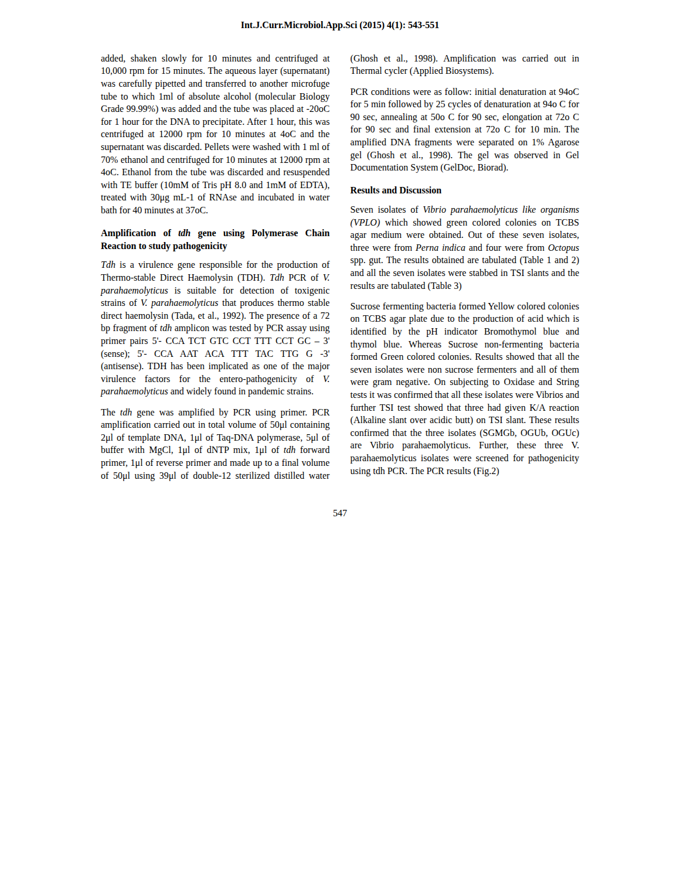Int.J.Curr.Microbiol.App.Sci (2015) 4(1): 543-551
added, shaken slowly for 10 minutes and centrifuged at 10,000 rpm for 15 minutes. The aqueous layer (supernatant) was carefully pipetted and transferred to another microfuge tube to which 1ml of absolute alcohol (molecular Biology Grade 99.99%) was added and the tube was placed at -20oC for 1 hour for the DNA to precipitate. After 1 hour, this was centrifuged at 12000 rpm for 10 minutes at 4oC and the supernatant was discarded. Pellets were washed with 1 ml of 70% ethanol and centrifuged for 10 minutes at 12000 rpm at 4oC. Ethanol from the tube was discarded and resuspended with TE buffer (10mM of Tris pH 8.0 and 1mM of EDTA), treated with 30μg mL-1 of RNAse and incubated in water bath for 40 minutes at 37oC.
Amplification of tdh gene using Polymerase Chain Reaction to study pathogenicity
Tdh is a virulence gene responsible for the production of Thermo-stable Direct Haemolysin (TDH). Tdh PCR of V. parahaemolyticus is suitable for detection of toxigenic strains of V. parahaemolyticus that produces thermo stable direct haemolysin (Tada, et al., 1992). The presence of a 72 bp fragment of tdh amplicon was tested by PCR assay using primer pairs 5'- CCA TCT GTC CCT TTT CCT GC – 3' (sense); 5'- CCA AAT ACA TTT TAC TTG G -3' (antisense). TDH has been implicated as one of the major virulence factors for the entero-pathogenicity of V. parahaemolyticus and widely found in pandemic strains.
The tdh gene was amplified by PCR using primer. PCR amplification carried out in total volume of 50μl containing 2μl of template DNA, 1μl of Taq-DNA polymerase, 5μl of buffer with MgCl, 1μl of dNTP mix, 1μl of tdh forward primer, 1μl of reverse primer and made up to a final volume of 50μl using 39μl of double-12 sterilized distilled water (Ghosh et al., 1998). Amplification was carried out in Thermal cycler (Applied Biosystems).
PCR conditions were as follow: initial denaturation at 94oC for 5 min followed by 25 cycles of denaturation at 94o C for 90 sec, annealing at 50o C for 90 sec, elongation at 72o C for 90 sec and final extension at 72o C for 10 min. The amplified DNA fragments were separated on 1% Agarose gel (Ghosh et al., 1998). The gel was observed in Gel Documentation System (GelDoc, Biorad).
Results and Discussion
Seven isolates of Vibrio parahaemolyticus like organisms (VPLO) which showed green colored colonies on TCBS agar medium were obtained. Out of these seven isolates, three were from Perna indica and four were from Octopus spp. gut. The results obtained are tabulated (Table 1 and 2) and all the seven isolates were stabbed in TSI slants and the results are tabulated (Table 3)
Sucrose fermenting bacteria formed Yellow colored colonies on TCBS agar plate due to the production of acid which is identified by the pH indicator Bromothymol blue and thymol blue. Whereas Sucrose non-fermenting bacteria formed Green colored colonies. Results showed that all the seven isolates were non sucrose fermenters and all of them were gram negative. On subjecting to Oxidase and String tests it was confirmed that all these isolates were Vibrios and further TSI test showed that three had given K/A reaction (Alkaline slant over acidic butt) on TSI slant. These results confirmed that the three isolates (SGMGb, OGUb, OGUc) are Vibrio parahaemolyticus. Further, these three V. parahaemolyticus isolates were screened for pathogenicity using tdh PCR. The PCR results (Fig.2)
547